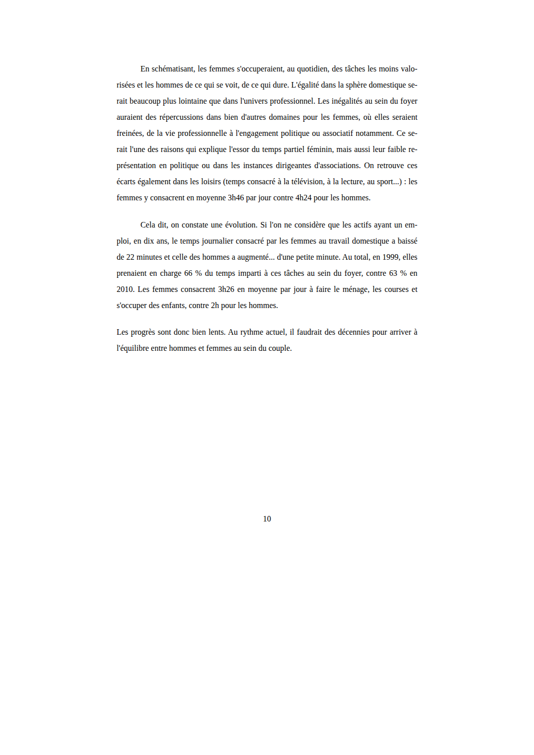En schématisant, les femmes s'occuperaient, au quotidien, des tâches les moins valorisées et les hommes de ce qui se voit, de ce qui dure. L'égalité dans la sphère domestique serait beaucoup plus lointaine que dans l'univers professionnel. Les inégalités au sein du foyer auraient des répercussions dans bien d'autres domaines pour les femmes, où elles seraient freinées, de la vie professionnelle à l'engagement politique ou associatif notamment. Ce serait l'une des raisons qui explique l'essor du temps partiel féminin, mais aussi leur faible représentation en politique ou dans les instances dirigeantes d'associations. On retrouve ces écarts également dans les loisirs (temps consacré à la télévision, à la lecture, au sport...) : les femmes y consacrent en moyenne 3h46 par jour contre 4h24 pour les hommes.
Cela dit, on constate une évolution. Si l'on ne considère que les actifs ayant un emploi, en dix ans, le temps journalier consacré par les femmes au travail domestique a baissé de 22 minutes et celle des hommes a augmenté... d'une petite minute. Au total, en 1999, elles prenaient en charge 66 % du temps imparti à ces tâches au sein du foyer, contre 63 % en 2010. Les femmes consacrent 3h26 en moyenne par jour à faire le ménage, les courses et s'occuper des enfants, contre 2h pour les hommes.
Les progrès sont donc bien lents. Au rythme actuel, il faudrait des décennies pour arriver à l'équilibre entre hommes et femmes au sein du couple.
10